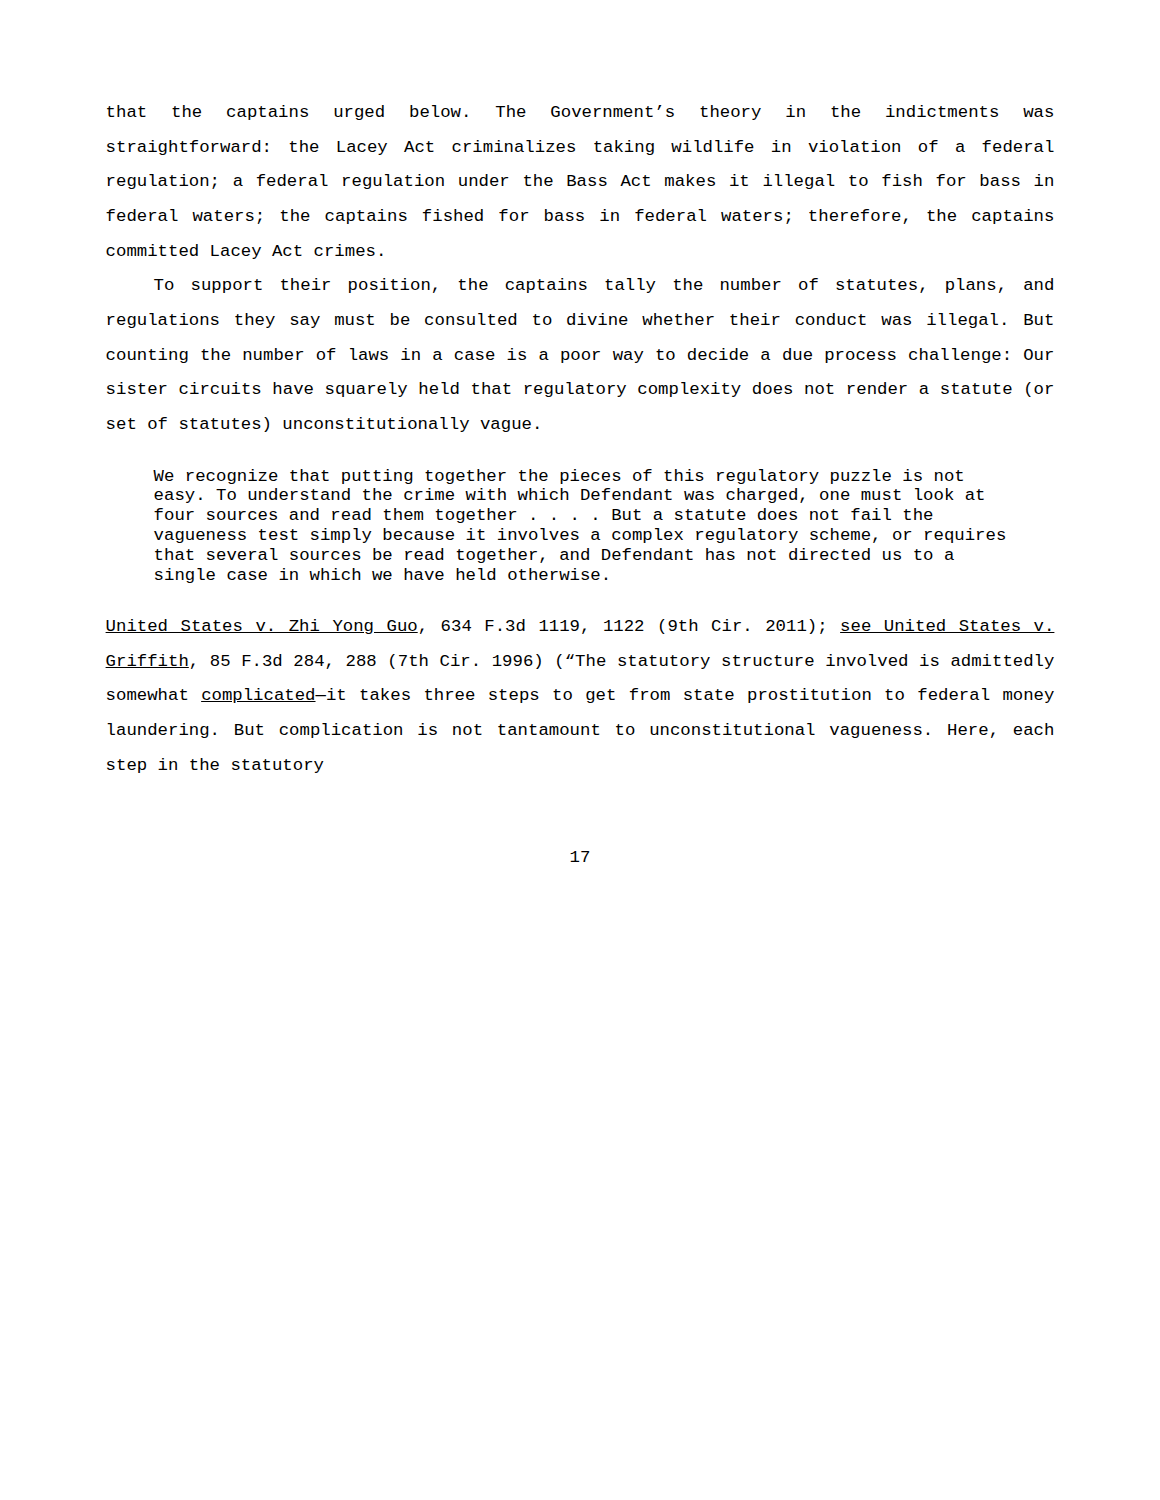that the captains urged below. The Government’s theory in the indictments was straightforward: the Lacey Act criminalizes taking wildlife in violation of a federal regulation; a federal regulation under the Bass Act makes it illegal to fish for bass in federal waters; the captains fished for bass in federal waters; therefore, the captains committed Lacey Act crimes.
To support their position, the captains tally the number of statutes, plans, and regulations they say must be consulted to divine whether their conduct was illegal. But counting the number of laws in a case is a poor way to decide a due process challenge: Our sister circuits have squarely held that regulatory complexity does not render a statute (or set of statutes) unconstitutionally vague.
We recognize that putting together the pieces of this regulatory puzzle is not easy. To understand the crime with which Defendant was charged, one must look at four sources and read them together . . . . But a statute does not fail the vagueness test simply because it involves a complex regulatory scheme, or requires that several sources be read together, and Defendant has not directed us to a single case in which we have held otherwise.
United States v. Zhi Yong Guo, 634 F.3d 1119, 1122 (9th Cir. 2011); see United States v. Griffith, 85 F.3d 284, 288 (7th Cir. 1996) (“The statutory structure involved is admittedly somewhat complicated—it takes three steps to get from state prostitution to federal money laundering. But complication is not tantamount to unconstitutional vagueness. Here, each step in the statutory
17